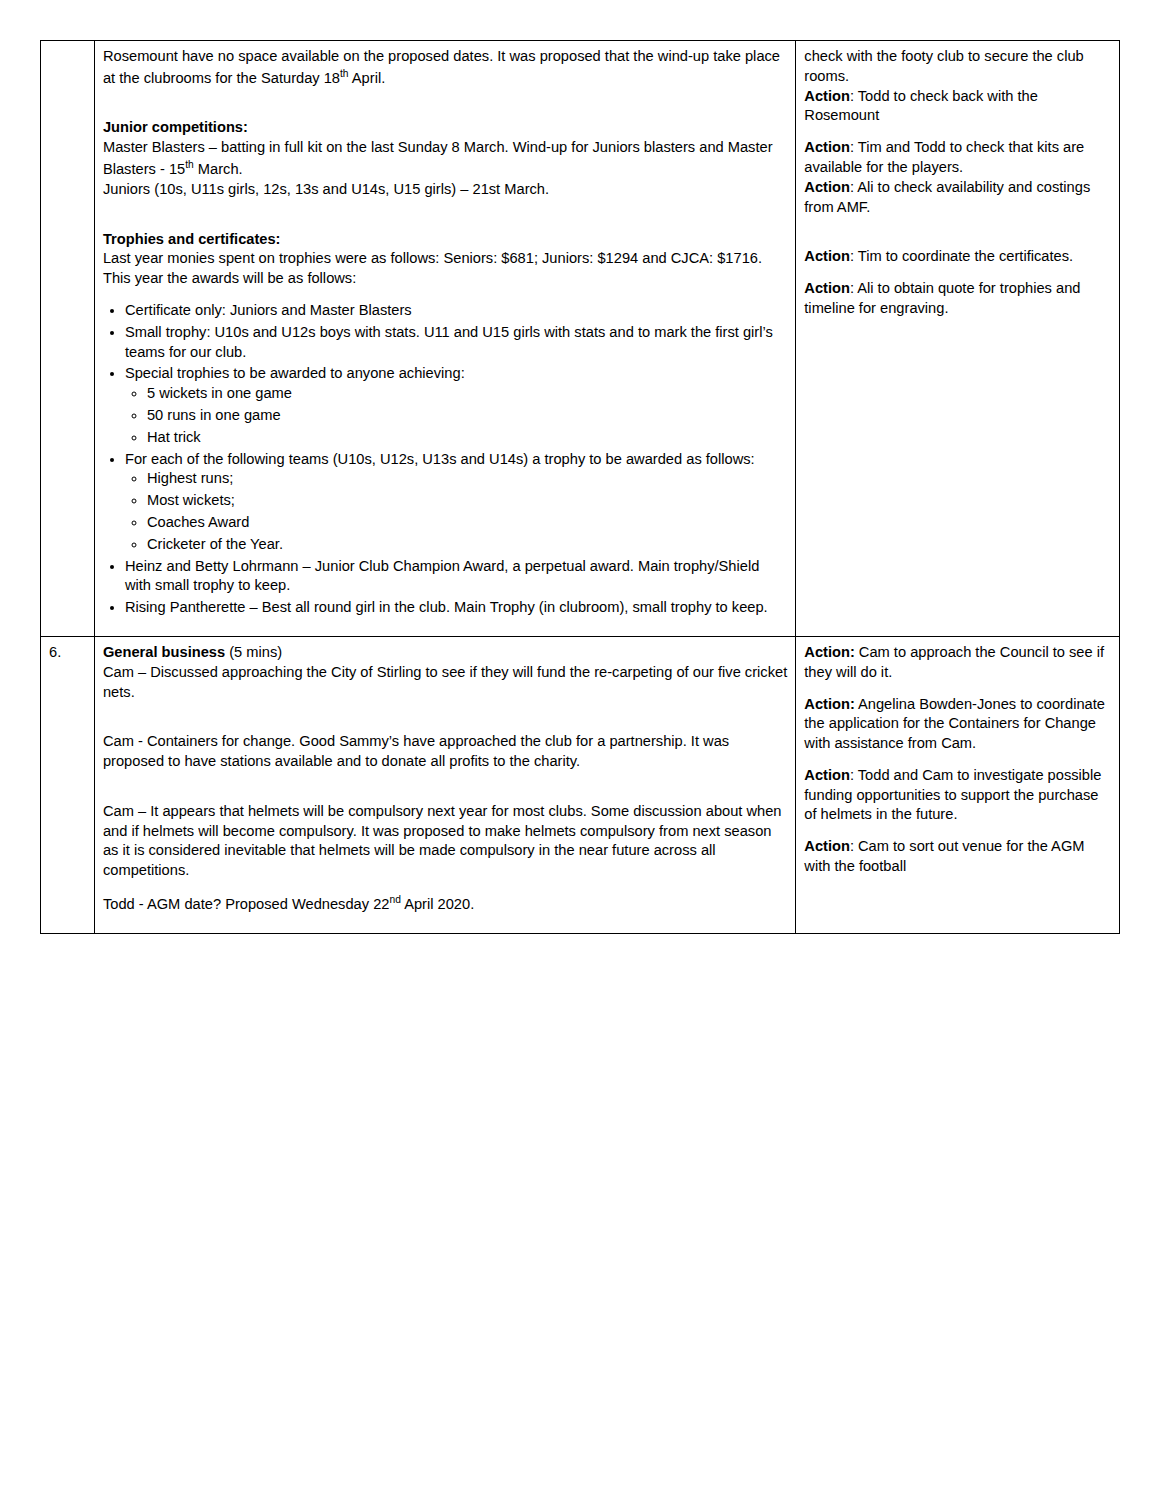| | Rosemount have no space available on the proposed dates. It was proposed that the wind-up take place at the clubrooms for the Saturday 18 th April. Junior competitions: Master Blasters – batting in full kit on the last Sunday 8 March. Wind-up for Juniors blasters and Master Blasters - 15 th March. Juniors (10s, U11s girls, 12s, 13s and U14s, U15 girls) – 21st March. Trophies and certificates: Last year monies spent on trophies were as follows: Seniors: $681; Juniors: $1294 and CJCA: $1716. This year the awards will be as follows: Certificate only: Juniors and Master Blasters Small trophy: U10s and U12s boys with stats. U11 and U15 girls with stats and to mark the first girl’s teams for our club. Special trophies to be awarded to anyone achieving: 5 wickets in one game 50 runs in one game Hat trick For each of the following teams (U10s, U12s, U13s and U14s) a trophy to be awarded as follows: Highest runs; Most wickets; Coaches Award Cricketer of the Year. Heinz and Betty Lohrmann – Junior Club Champion Award, a perpetual award. Main trophy/Shield with small trophy to keep. Rising Pantherette – Best all round girl in the club. Main Trophy (in clubroom), small trophy to keep. | check with the footy club to secure the club rooms. Action : Todd to check back with the Rosemount Action : Tim and Todd to check that kits are available for the players. Action : Ali to check availability and costings from AMF. Action : Tim to coordinate the certificates. Action : Ali to obtain quote for trophies and timeline for engraving. |
| 6. | General business (5 mins) Cam – Discussed approaching the City of Stirling to see if they will fund the re-carpeting of our five cricket nets. Cam - Containers for change. Good Sammy’s have approached the club for a partnership. It was proposed to have stations available and to donate all profits to the charity. Cam – It appears that helmets will be compulsory next year for most clubs. Some discussion about when and if helmets will become compulsory. It was proposed to make helmets compulsory from next season as it is considered inevitable that helmets will be made compulsory in the near future across all competitions. Todd - AGM date? Proposed Wednesday 22 nd April 2020. | Action: Cam to approach the Council to see if they will do it. Action: Angelina Bowden-Jones to coordinate the application for the Containers for Change with assistance from Cam. Action : Todd and Cam to investigate possible funding opportunities to support the purchase of helmets in the future. Action : Cam to sort out venue for the AGM with the football |